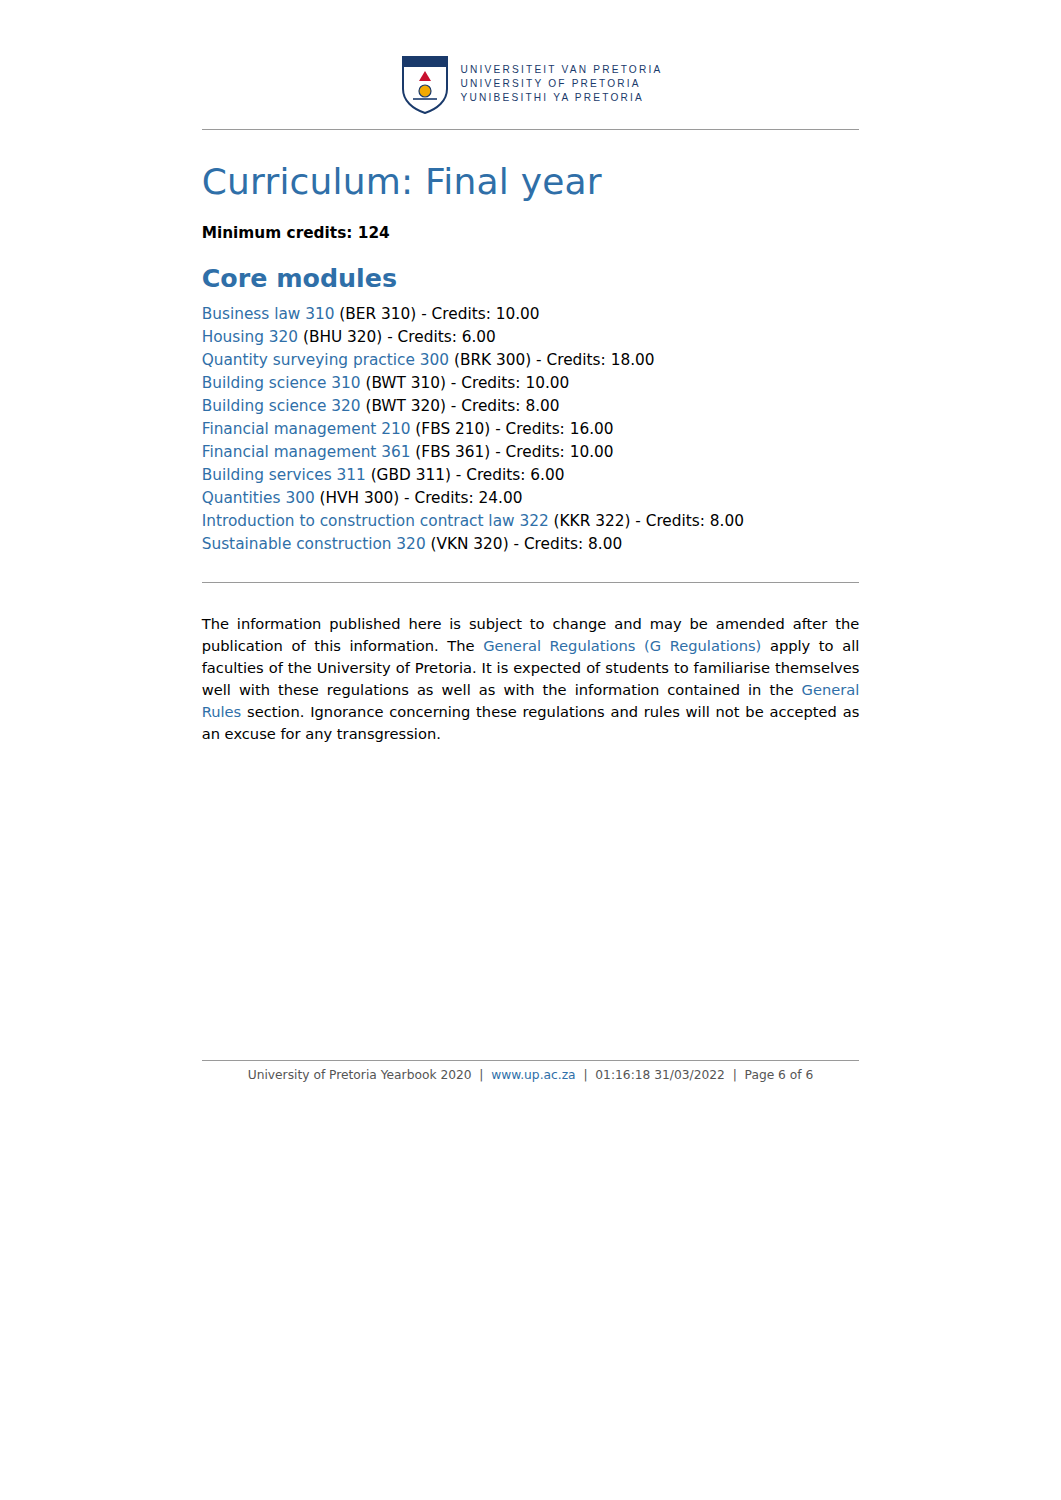UNIVERSITEIT VAN PRETORIA
UNIVERSITY OF PRETORIA
YUNIBESITHI YA PRETORIA
Curriculum: Final year
Minimum credits: 124
Core modules
Business law 310 (BER 310) - Credits: 10.00
Housing 320 (BHU 320) - Credits: 6.00
Quantity surveying practice 300 (BRK 300) - Credits: 18.00
Building science 310 (BWT 310) - Credits: 10.00
Building science 320 (BWT 320) - Credits: 8.00
Financial management 210 (FBS 210) - Credits: 16.00
Financial management 361 (FBS 361) - Credits: 10.00
Building services 311 (GBD 311) - Credits: 6.00
Quantities 300 (HVH 300) - Credits: 24.00
Introduction to construction contract law 322 (KKR 322) - Credits: 8.00
Sustainable construction 320 (VKN 320) - Credits: 8.00
The information published here is subject to change and may be amended after the publication of this information. The General Regulations (G Regulations) apply to all faculties of the University of Pretoria. It is expected of students to familiarise themselves well with these regulations as well as with the information contained in the General Rules section. Ignorance concerning these regulations and rules will not be accepted as an excuse for any transgression.
University of Pretoria Yearbook 2020 | www.up.ac.za | 01:16:18 31/03/2022 | Page 6 of 6